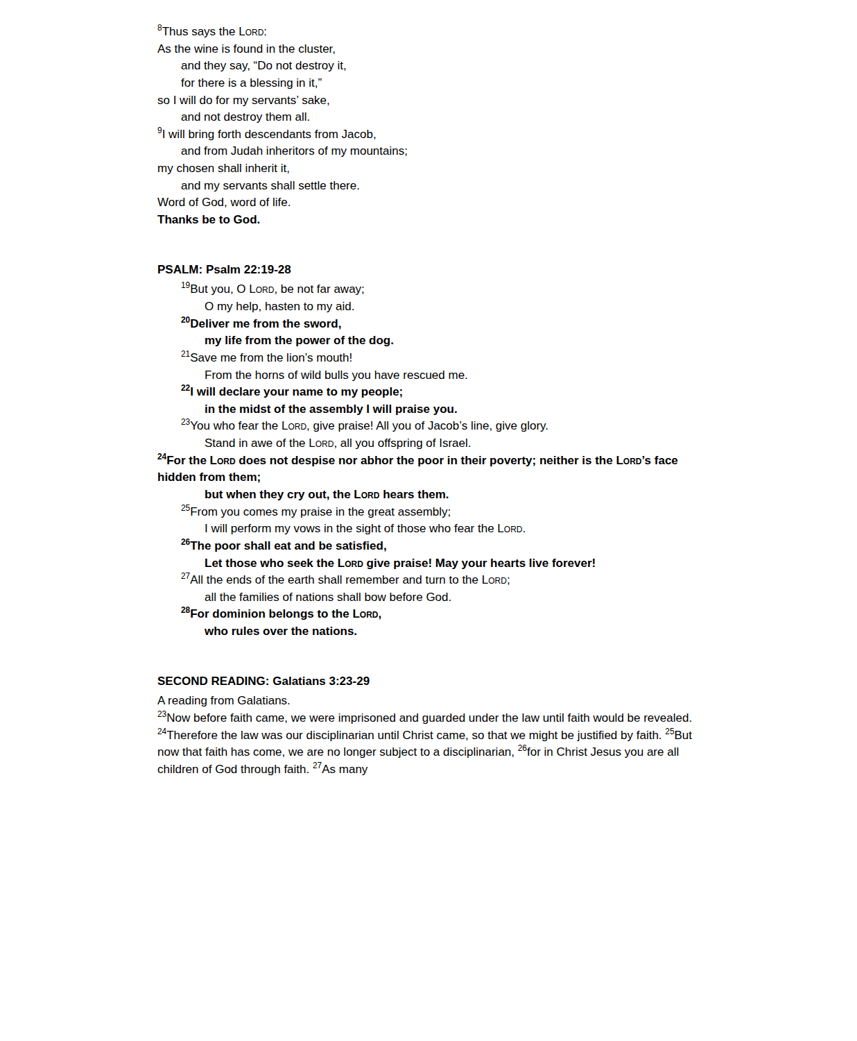8Thus says the Lord:
As the wine is found in the cluster,
and they say, “Do not destroy it,
for there is a blessing in it,”
so I will do for my servants’ sake,
and not destroy them all.
9I will bring forth descendants from Jacob,
and from Judah inheritors of my mountains;
my chosen shall inherit it,
and my servants shall settle there.
Word of God, word of life.
Thanks be to God.
PSALM: Psalm 22:19-28
19But you, O Lord, be not far away;
O my help, hasten to my aid.
20Deliver me from the sword,
my life from the power of the dog.
21Save me from the lion’s mouth!
From the horns of wild bulls you have rescued me.
22I will declare your name to my people;
in the midst of the assembly I will praise you.
23You who fear the Lord, give praise! All you of Jacob’s line, give glory.
Stand in awe of the Lord, all you offspring of Israel.
24For the Lord does not despise nor abhor the poor in their poverty; neither is the Lord’s face hidden from them;
but when they cry out, the Lord hears them.
25From you comes my praise in the great assembly;
I will perform my vows in the sight of those who fear the Lord.
26The poor shall eat and be satisfied,
Let those who seek the Lord give praise! May your hearts live forever!
27All the ends of the earth shall remember and turn to the Lord;
all the families of nations shall bow before God.
28For dominion belongs to the Lord,
who rules over the nations.
SECOND READING: Galatians 3:23-29
A reading from Galatians.
23Now before faith came, we were imprisoned and guarded under the law until faith would be revealed. 24Therefore the law was our disciplinarian until Christ came, so that we might be justified by faith. 25But now that faith has come, we are no longer subject to a disciplinarian, 26for in Christ Jesus you are all children of God through faith. 27As many